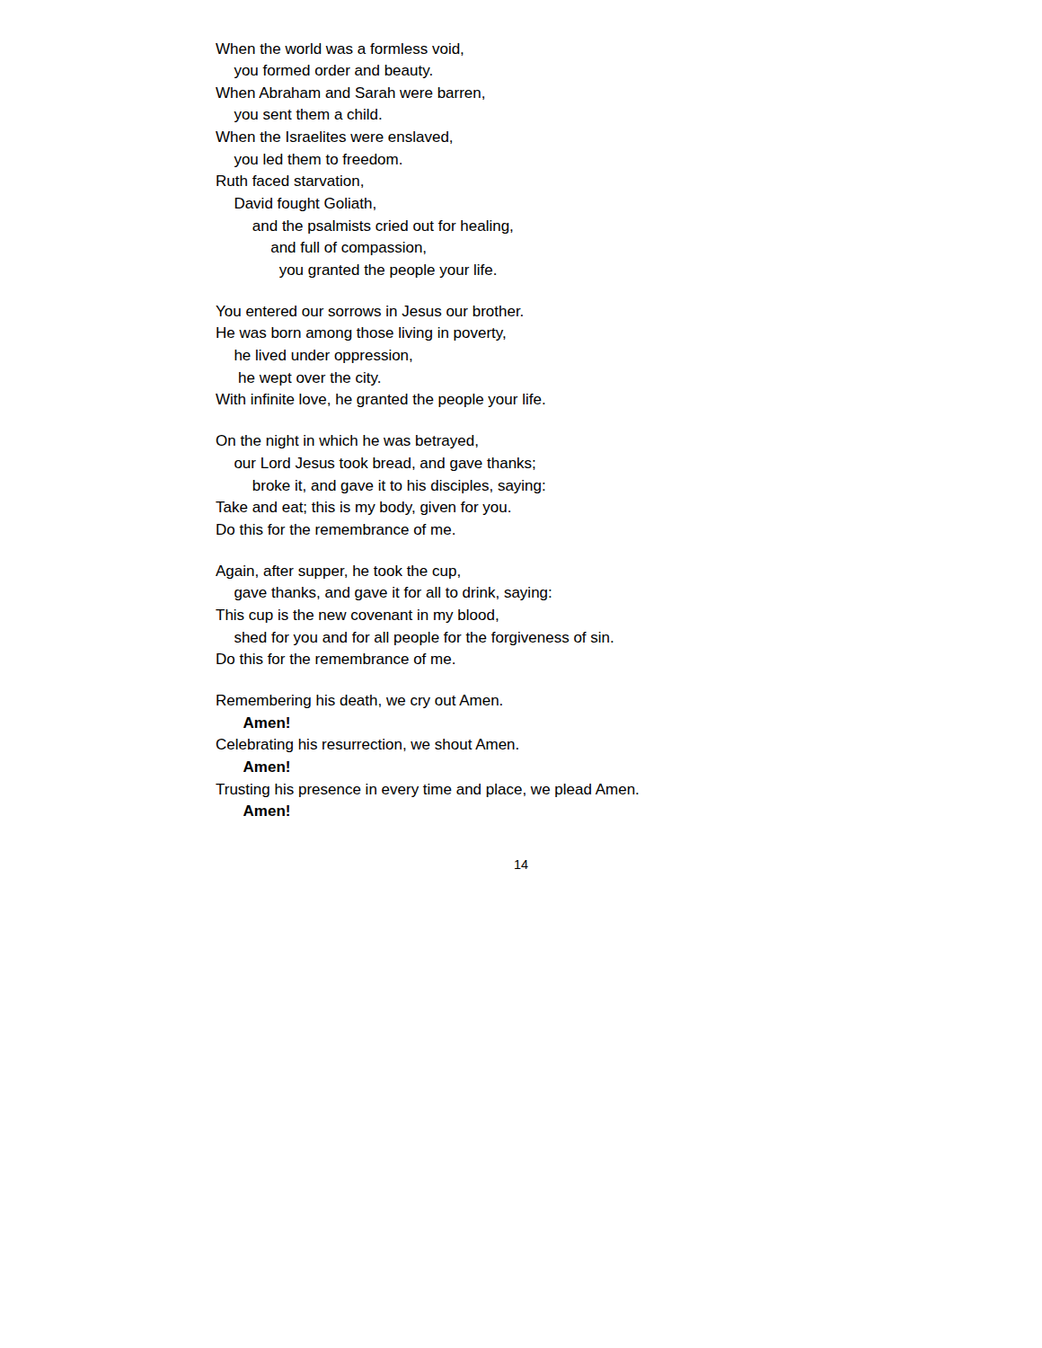When the world was a formless void,
you formed order and beauty. When Abraham and Sarah were barren,
you sent them a child. When the Israelites were enslaved,
you led them to freedom. Ruth faced starvation,
David fought Goliath, and the psalmists cried out for healing, and full of compassion, you granted the people your life.
You entered our sorrows in Jesus our brother.
He was born among those living in poverty,
he lived under oppression, he wept over the city. With infinite love, he granted the people your life.
On the night in which he was betrayed,
our Lord Jesus took bread, and gave thanks; broke it, and gave it to his disciples, saying: Take and eat; this is my body, given for you.
Do this for the remembrance of me.
Again, after supper, he took the cup,
gave thanks, and gave it for all to drink, saying: This cup is the new covenant in my blood,
shed for you and for all people for the forgiveness of sin. Do this for the remembrance of me.
Remembering his death, we cry out Amen.
Amen! Celebrating his resurrection, we shout Amen.
Amen! Trusting his presence in every time and place, we plead Amen.
Amen!
14